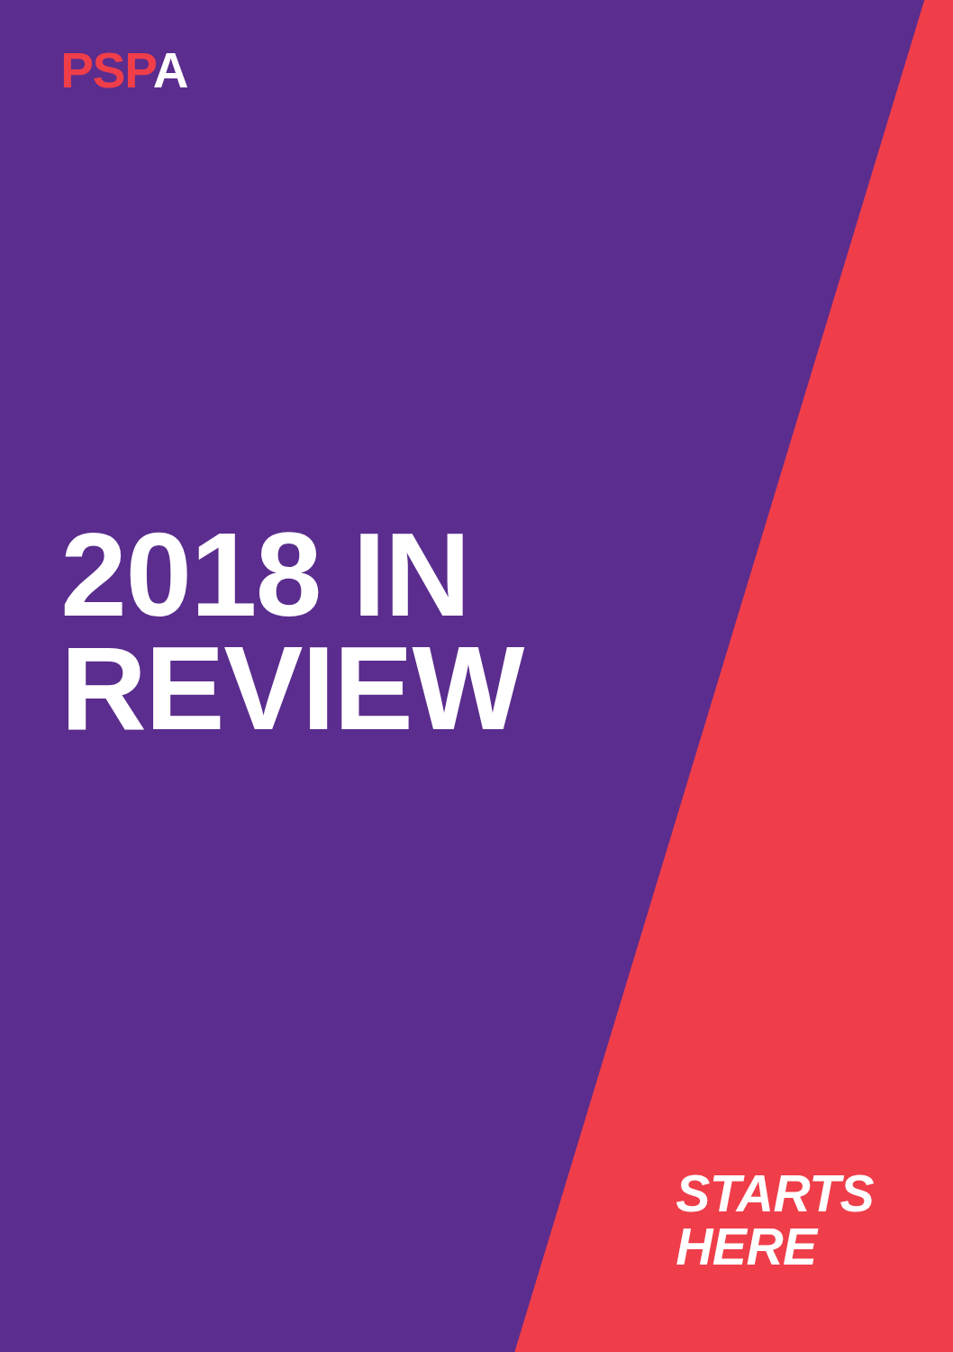PSP A
2018 in Review
Starts Here